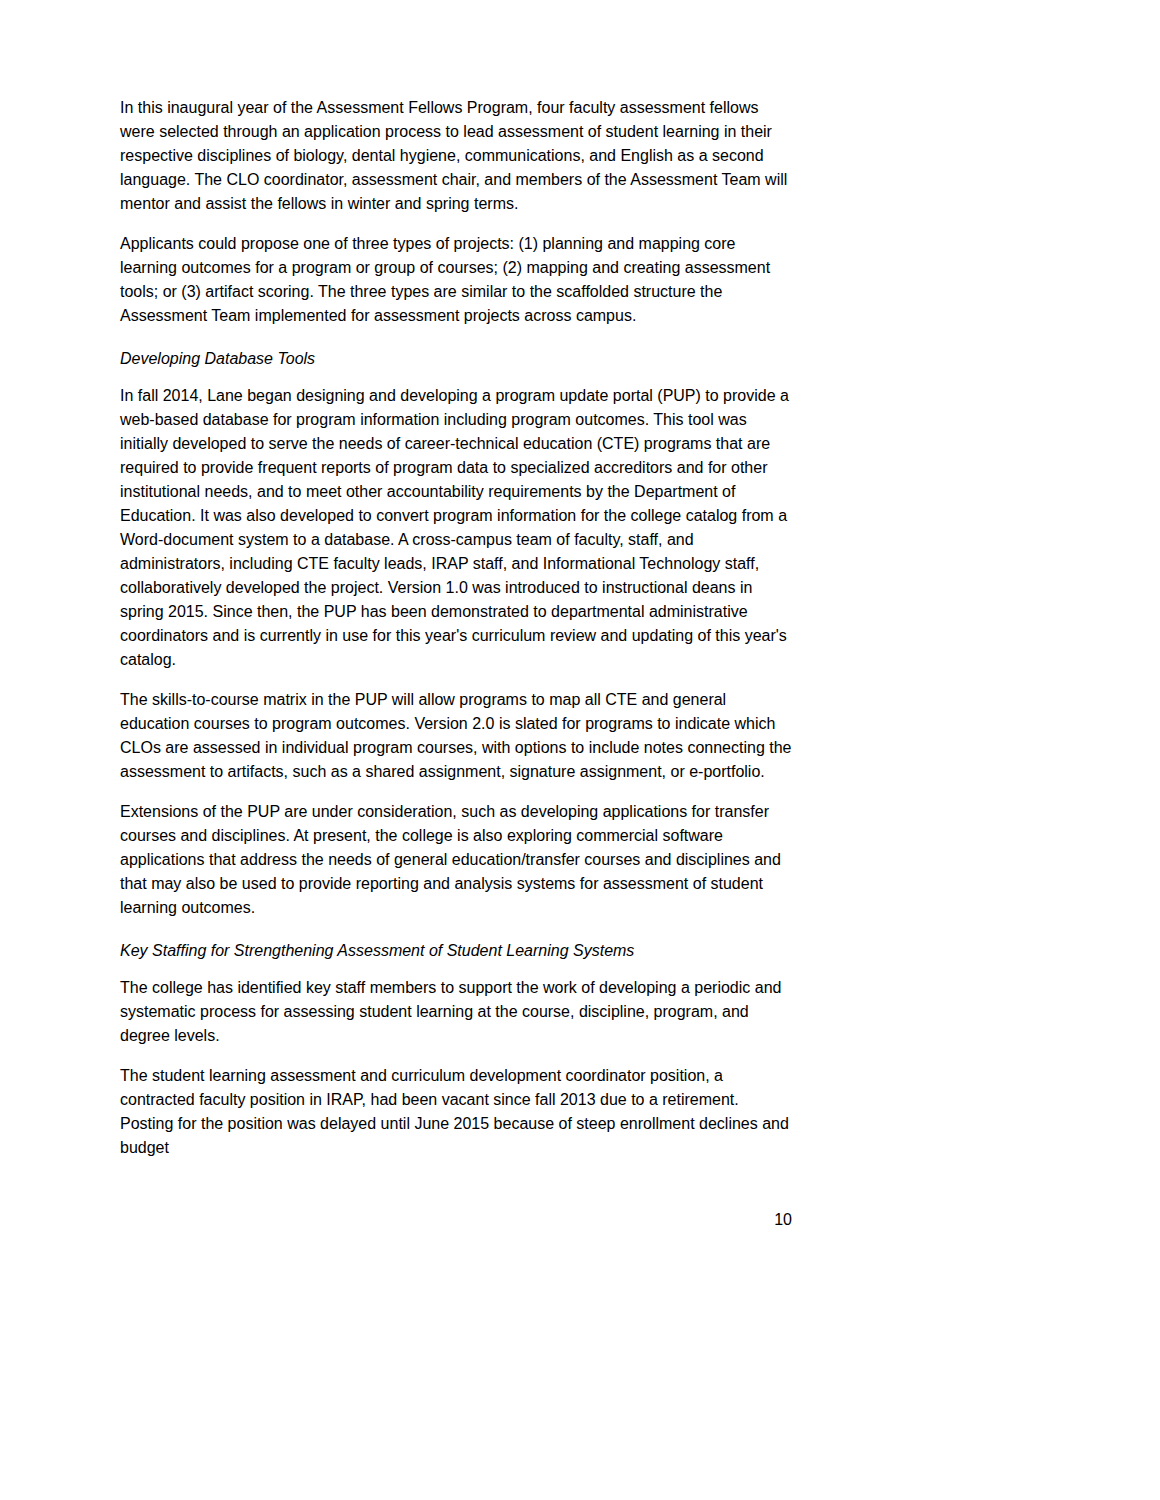In this inaugural year of the Assessment Fellows Program, four faculty assessment fellows were selected through an application process to lead assessment of student learning in their respective disciplines of biology, dental hygiene, communications, and English as a second language. The CLO coordinator, assessment chair, and members of the Assessment Team will mentor and assist the fellows in winter and spring terms.
Applicants could propose one of three types of projects: (1) planning and mapping core learning outcomes for a program or group of courses; (2) mapping and creating assessment tools; or (3) artifact scoring. The three types are similar to the scaffolded structure the Assessment Team implemented for assessment projects across campus.
Developing Database Tools
In fall 2014, Lane began designing and developing a program update portal (PUP) to provide a web-based database for program information including program outcomes. This tool was initially developed to serve the needs of career-technical education (CTE) programs that are required to provide frequent reports of program data to specialized accreditors and for other institutional needs, and to meet other accountability requirements by the Department of Education. It was also developed to convert program information for the college catalog from a Word-document system to a database. A cross-campus team of faculty, staff, and administrators, including CTE faculty leads, IRAP staff, and Informational Technology staff, collaboratively developed the project. Version 1.0 was introduced to instructional deans in spring 2015. Since then, the PUP has been demonstrated to departmental administrative coordinators and is currently in use for this year's curriculum review and updating of this year's catalog.
The skills-to-course matrix in the PUP will allow programs to map all CTE and general education courses to program outcomes. Version 2.0 is slated for programs to indicate which CLOs are assessed in individual program courses, with options to include notes connecting the assessment to artifacts, such as a shared assignment, signature assignment, or e-portfolio.
Extensions of the PUP are under consideration, such as developing applications for transfer courses and disciplines. At present, the college is also exploring commercial software applications that address the needs of general education/transfer courses and disciplines and that may also be used to provide reporting and analysis systems for assessment of student learning outcomes.
Key Staffing for Strengthening Assessment of Student Learning Systems
The college has identified key staff members to support the work of developing a periodic and systematic process for assessing student learning at the course, discipline, program, and degree levels.
The student learning assessment and curriculum development coordinator position, a contracted faculty position in IRAP, had been vacant since fall 2013 due to a retirement. Posting for the position was delayed until June 2015 because of steep enrollment declines and budget
10